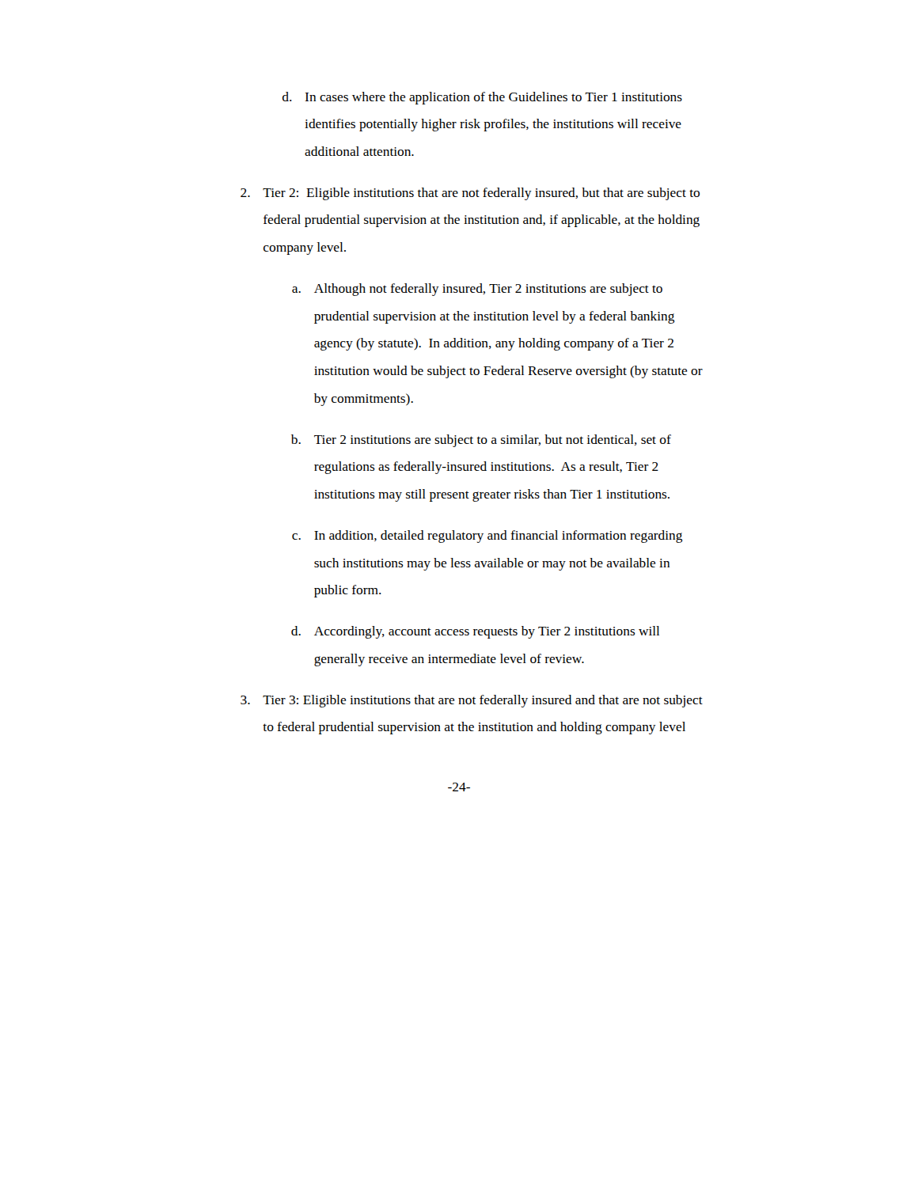In cases where the application of the Guidelines to Tier 1 institutions identifies potentially higher risk profiles, the institutions will receive additional attention.
Tier 2: Eligible institutions that are not federally insured, but that are subject to federal prudential supervision at the institution and, if applicable, at the holding company level.
Although not federally insured, Tier 2 institutions are subject to prudential supervision at the institution level by a federal banking agency (by statute). In addition, any holding company of a Tier 2 institution would be subject to Federal Reserve oversight (by statute or by commitments).
Tier 2 institutions are subject to a similar, but not identical, set of regulations as federally-insured institutions. As a result, Tier 2 institutions may still present greater risks than Tier 1 institutions.
In addition, detailed regulatory and financial information regarding such institutions may be less available or may not be available in public form.
Accordingly, account access requests by Tier 2 institutions will generally receive an intermediate level of review.
Tier 3: Eligible institutions that are not federally insured and that are not subject to federal prudential supervision at the institution and holding company level
-24-